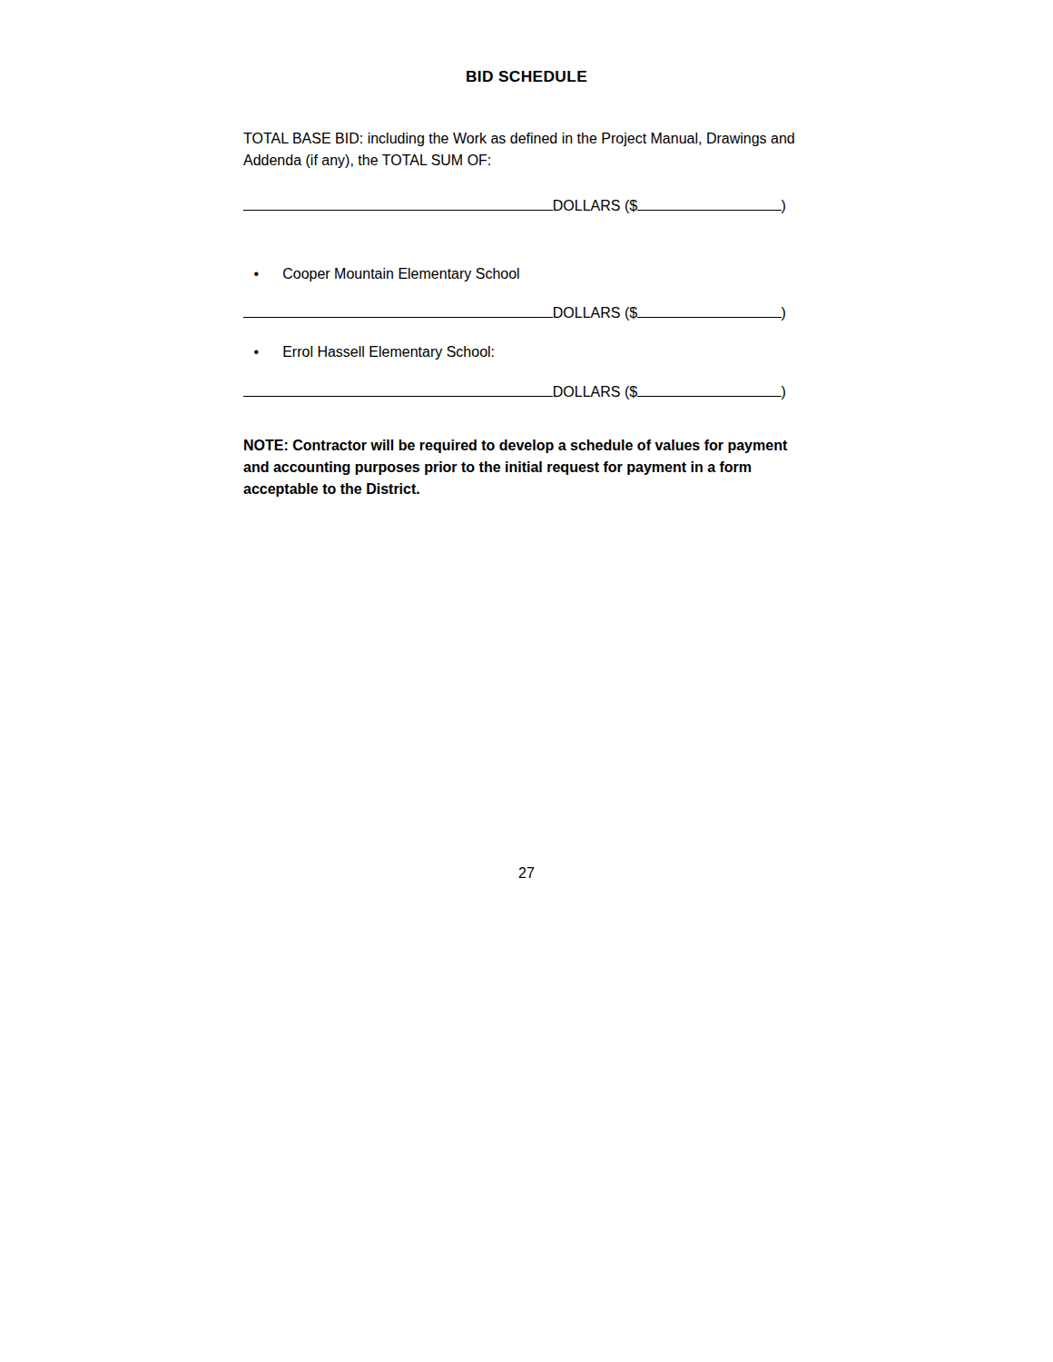BID SCHEDULE
TOTAL BASE BID: including the Work as defined in the Project Manual, Drawings and Addenda (if any), the TOTAL SUM OF:
DOLLARS ($ )
Cooper Mountain Elementary School
DOLLARS ($ )
Errol Hassell Elementary School:
DOLLARS ($ )
NOTE: Contractor will be required to develop a schedule of values for payment and accounting purposes prior to the initial request for payment in a form acceptable to the District.
27